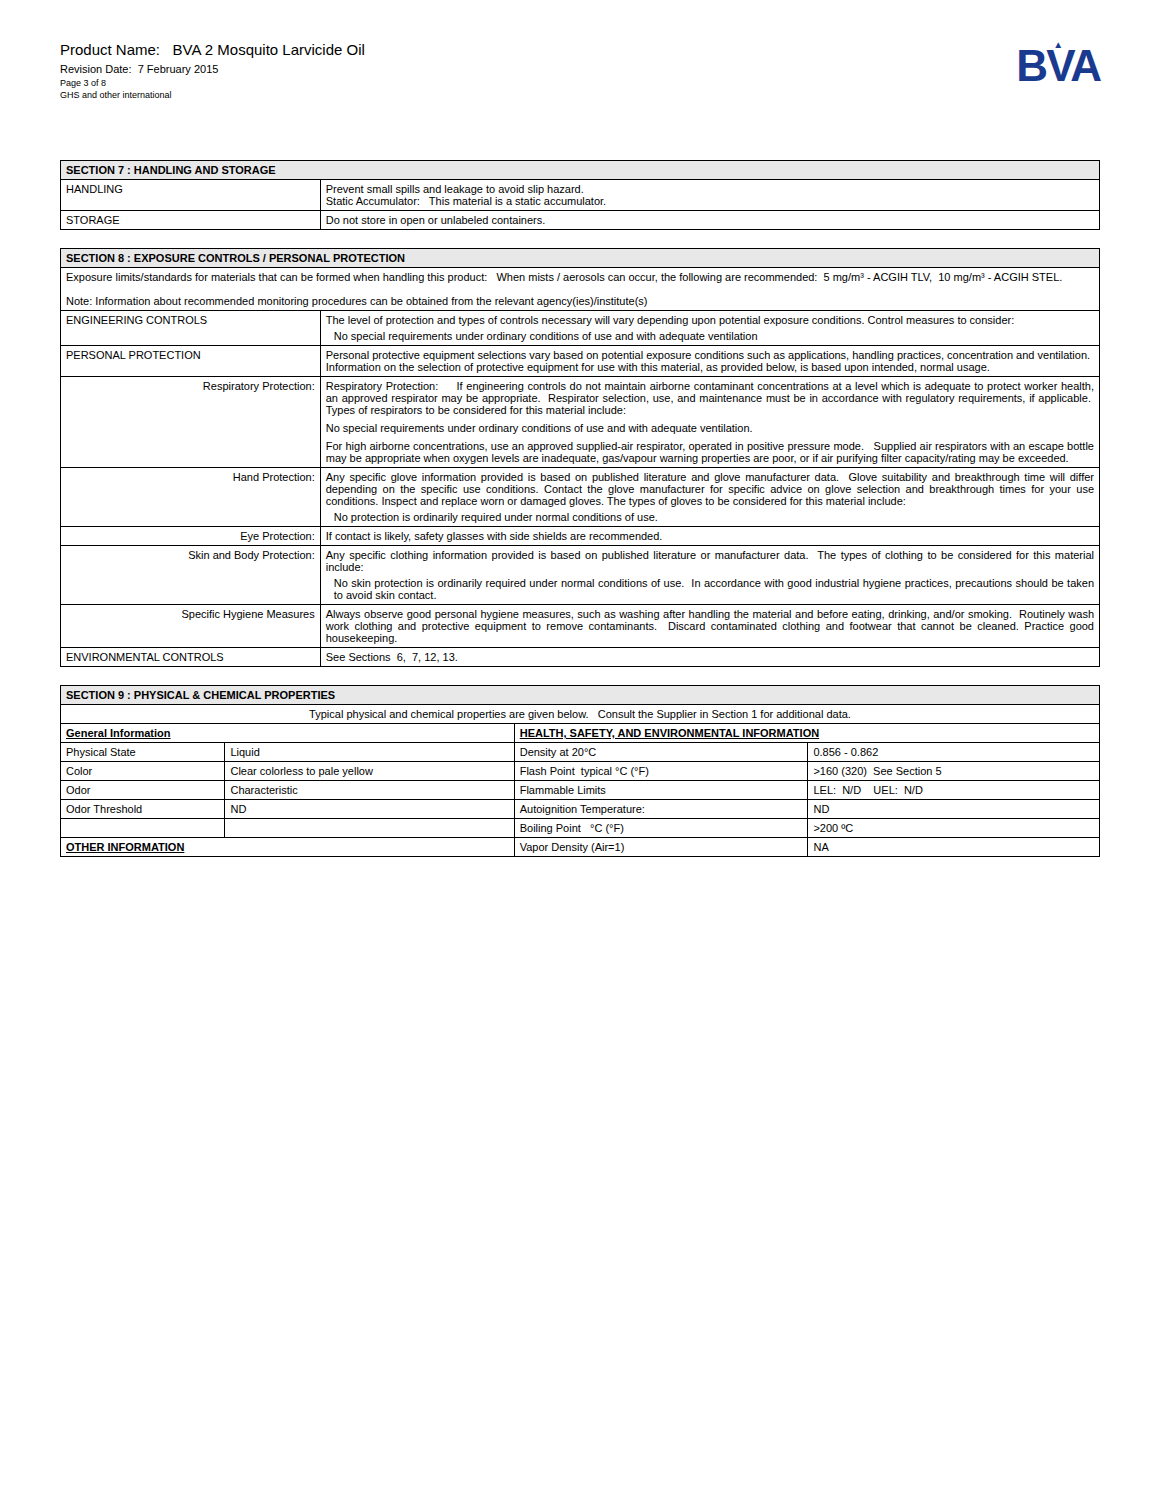Product Name: BVA 2 Mosquito Larvicide Oil
Revision Date: 7 February 2015
Page 3 of 8
GHS and other international
▲ BVA
| SECTION 7 : HANDLING AND STORAGE |
| HANDLING | Prevent small spills and leakage to avoid slip hazard. Static Accumulator: This material is a static accumulator. |
| STORAGE | Do not store in open or unlabeled containers. |
| SECTION 8 : EXPOSURE CONTROLS / PERSONAL PROTECTION |
| Exposure limits/standards for materials that can be formed when handling this product: When mists / aerosols can occur, the following are recommended: 5 mg/m³ - ACGIH TLV, 10 mg/m³ - ACGIH STEL. Note: Information about recommended monitoring procedures can be obtained from the relevant agency(ies)/institute(s) |
| ENGINEERING CONTROLS | The level of protection and types of controls necessary will vary depending upon potential exposure conditions. Control measures to consider: No special requirements under ordinary conditions of use and with adequate ventilation |
| PERSONAL PROTECTION | Personal protective equipment selections vary based on potential exposure conditions such as applications, handling practices, concentration and ventilation. Information on the selection of protective equipment for use with this material, as provided below, is based upon intended, normal usage. |
| Respiratory Protection: | Respiratory Protection: If engineering controls do not maintain airborne contaminant concentrations at a level which is adequate to protect worker health, an approved respirator may be appropriate. Respirator selection, use, and maintenance must be in accordance with regulatory requirements, if applicable. Types of respirators to be considered for this material include: No special requirements under ordinary conditions of use and with adequate ventilation. For high airborne concentrations, use an approved supplied-air respirator, operated in positive pressure mode. Supplied air respirators with an escape bottle may be appropriate when oxygen levels are inadequate, gas/vapour warning properties are poor, or if air purifying filter capacity/rating may be exceeded. |
| Hand Protection: | Any specific glove information provided is based on published literature and glove manufacturer data. Glove suitability and breakthrough time will differ depending on the specific use conditions. Contact the glove manufacturer for specific advice on glove selection and breakthrough times for your use conditions. Inspect and replace worn or damaged gloves. The types of gloves to be considered for this material include: No protection is ordinarily required under normal conditions of use. |
| Eye Protection: | If contact is likely, safety glasses with side shields are recommended. |
| Skin and Body Protection: | Any specific clothing information provided is based on published literature or manufacturer data. The types of clothing to be considered for this material include: No skin protection is ordinarily required under normal conditions of use. In accordance with good industrial hygiene practices, precautions should be taken to avoid skin contact. |
| Specific Hygiene Measures | Always observe good personal hygiene measures, such as washing after handling the material and before eating, drinking, and/or smoking. Routinely wash work clothing and protective equipment to remove contaminants. Discard contaminated clothing and footwear that cannot be cleaned. Practice good housekeeping. |
| ENVIRONMENTAL CONTROLS | See Sections 6, 7, 12, 13. |
| SECTION 9 : PHYSICAL & CHEMICAL PROPERTIES |
| Typical physical and chemical properties are given below. Consult the Supplier in Section 1 for additional data. |
| General Information | HEALTH, SAFETY, AND ENVIRONMENTAL INFORMATION |
| Physical State | Liquid | Density at 20°C | 0.856 - 0.862 |
| Color | Clear colorless to pale yellow | Flash Point typical °C (°F) | >160 (320) See Section 5 |
| Odor | Characteristic | Flammable Limits | LEL: N/D UEL: N/D |
| Odor Threshold | ND | Autoignition Temperature: | ND |
| | | Boiling Point °C (°F) | >200 ºC |
| OTHER INFORMATION | Vapor Density (Air=1) | NA |